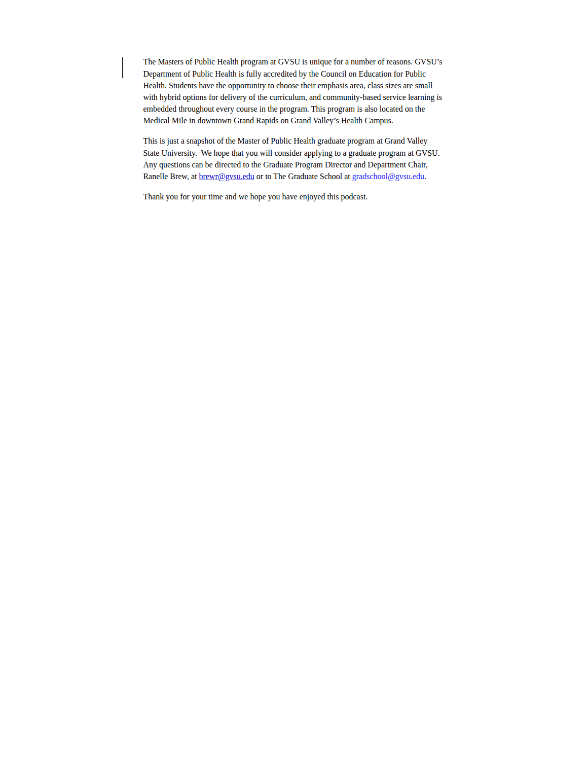The Masters of Public Health program at GVSU is unique for a number of reasons. GVSU’s Department of Public Health is fully accredited by the Council on Education for Public Health. Students have the opportunity to choose their emphasis area, class sizes are small with hybrid options for delivery of the curriculum, and community-based service learning is embedded throughout every course in the program. This program is also located on the Medical Mile in downtown Grand Rapids on Grand Valley’s Health Campus.
This is just a snapshot of the Master of Public Health graduate program at Grand Valley State University. We hope that you will consider applying to a graduate program at GVSU. Any questions can be directed to the Graduate Program Director and Department Chair, Ranelle Brew, at brewr@gvsu.edu or to The Graduate School at gradschool@gvsu.edu.
Thank you for your time and we hope you have enjoyed this podcast.